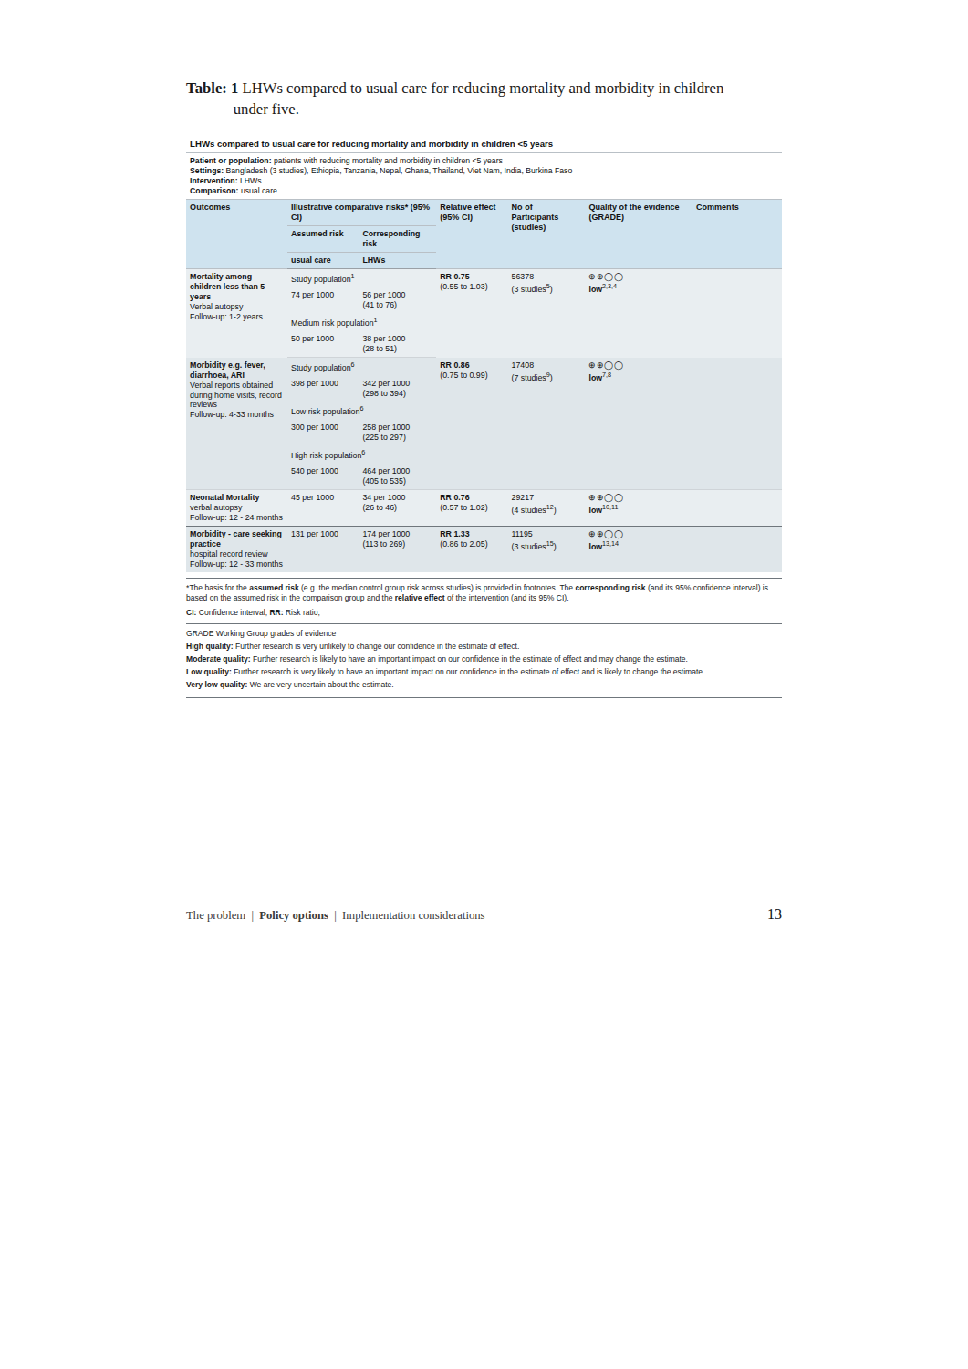Table: 1 LHWs compared to usual care for reducing mortality and morbidity in children under five.
| LHWs compared to usual care for reducing mortality and morbidity in children <5 years |
| Patient or population: patients with reducing mortality and morbidity in children <5 years Settings: Bangladesh (3 studies), Ethiopia, Tanzania, Nepal, Ghana, Thailand, Viet Nam, India, Burkina Faso Intervention: LHWs Comparison: usual care |
| Outcomes | Illustrative comparative risks* (95% CI) | Relative effect (95% CI) | No of Participants (studies) | Quality of the evidence (GRADE) | Comments |
| Assumed risk | Corresponding risk |
| usual care | LHWs |
| Mortality among children less than 5 years Verbal autopsy Follow-up: 1-2 years | Study population 1 | RR 0.75 (0.55 to 1.03) | 56378 (3 studies 5 ) | ⊕⊕◯◯ low 2,3,4 | |
| 74 per 1000 | 56 per 1000 (41 to 76) |
| Medium risk population 1 |
| 50 per 1000 | 38 per 1000 (28 to 51) |
| Morbidity e.g. fever, diarrhoea, ARI Verbal reports obtained during home visits, record reviews Follow-up: 4-33 months | Study population 6 | RR 0.86 (0.75 to 0.99) | 17408 (7 studies 9 ) | ⊕⊕◯◯ low 7,8 | |
| 398 per 1000 | 342 per 1000 (298 to 394) |
| Low risk population 6 |
| 300 per 1000 | 258 per 1000 (225 to 297) |
| High risk population 6 |
| | 540 per 1000 | 464 per 1000 (405 to 535) | | | | |
| Neonatal Mortality verbal autopsy Follow-up: 12 - 24 months | 45 per 1000 | 34 per 1000 (26 to 46) | RR 0.76 (0.57 to 1.02) | 29217 (4 studies 12 ) | ⊕⊕◯◯ low 10,11 | |
| Morbidity - care seeking practice hospital record review Follow-up: 12 - 33 months | 131 per 1000 | 174 per 1000 (113 to 269) | RR 1.33 (0.86 to 2.05) | 11195 (3 studies 15 ) | ⊕⊕◯◯ low 13,14 | |
*The basis for the assumed risk (e.g. the median control group risk across studies) is provided in footnotes. The corresponding risk (and its 95% confidence interval) is based on the assumed risk in the comparison group and the relative effect of the intervention (and its 95% CI).
CI: Confidence interval; RR: Risk ratio;
GRADE Working Group grades of evidence
High quality: Further research is very unlikely to change our confidence in the estimate of effect.
Moderate quality: Further research is likely to have an important impact on our confidence in the estimate of effect and may change the estimate.
Low quality: Further research is very likely to have an important impact on our confidence in the estimate of effect and is likely to change the estimate.
Very low quality: We are very uncertain about the estimate.
The problem | Policy options | Implementation considerations
13